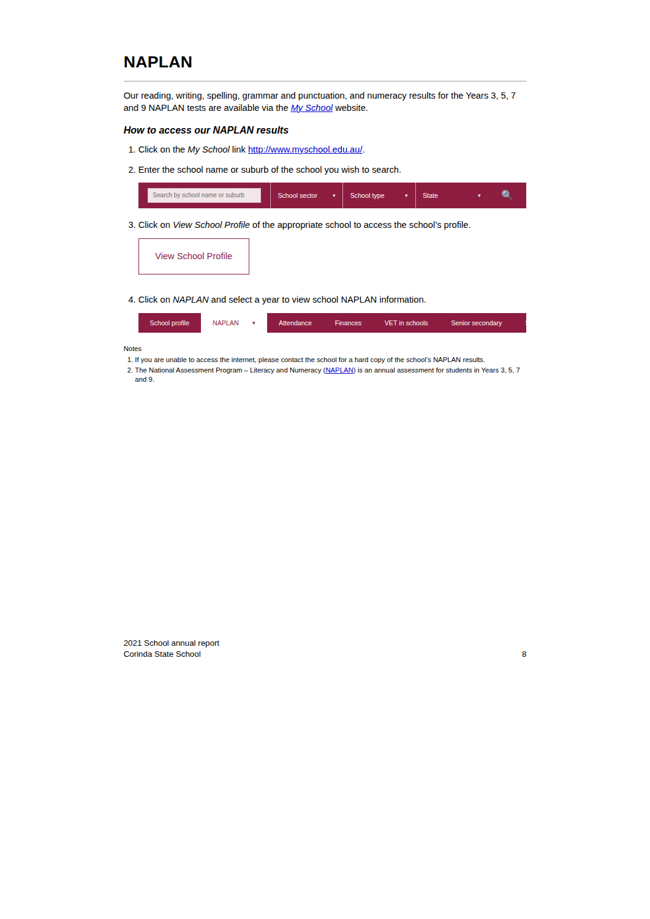NAPLAN
Our reading, writing, spelling, grammar and punctuation, and numeracy results for the Years 3, 5, 7 and 9 NAPLAN tests are available via the My School website.
How to access our NAPLAN results
Click on the My School link http://www.myschool.edu.au/.
Enter the school name or suburb of the school you wish to search.
Search by school name or suburb
School sector▾
School type▾
State▾
🔍
Click on View School Profile of the appropriate school to access the school’s profile.
View School Profile
Click on NAPLAN and select a year to view school NAPLAN information.
School profile
NAPLAN ▾
Attendance
Finances
VET in schools
Senior secondary
Schools map
Notes
If you are unable to access the internet, please contact the school for a hard copy of the school’s NAPLAN results.
The National Assessment Program – Literacy and Numeracy (NAPLAN) is an annual assessment for students in Years 3, 5, 7 and 9.
2021 School annual report
Corinda State School
8